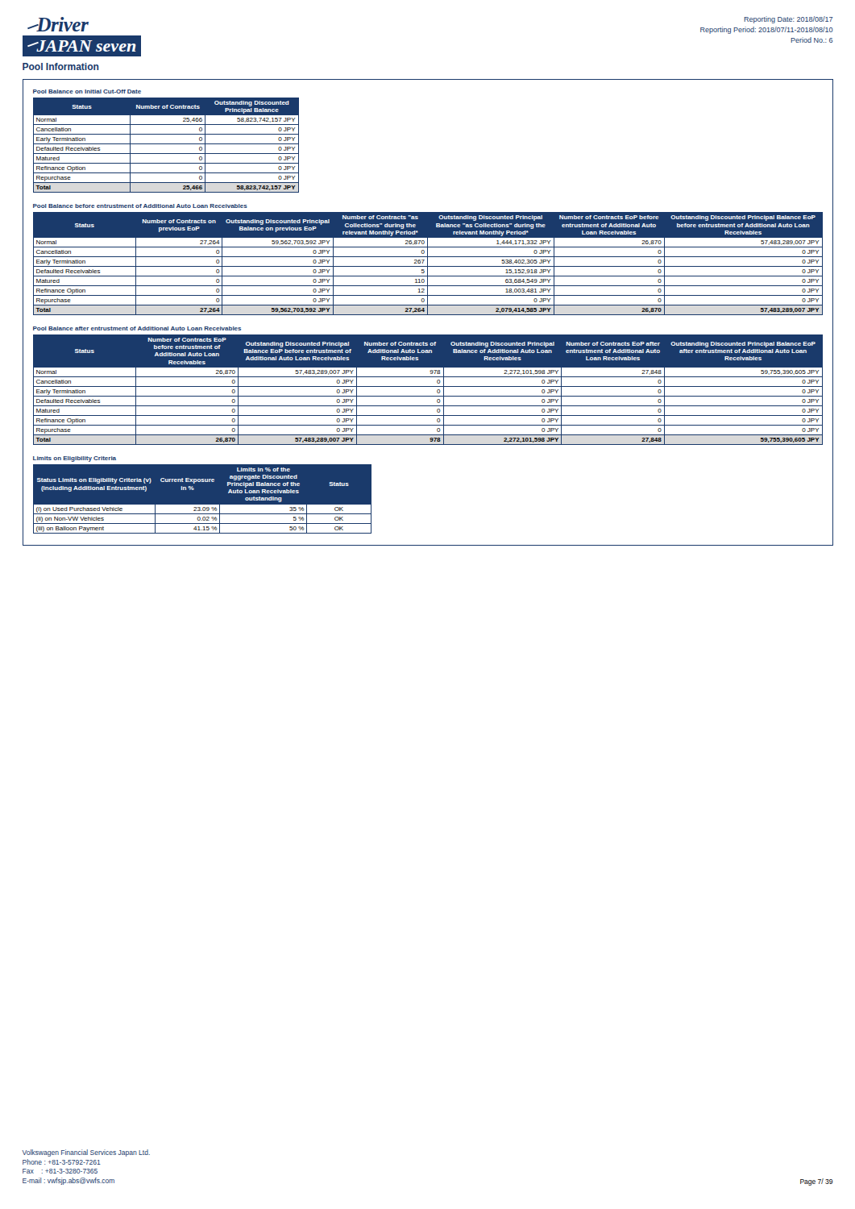Driver
JAPAN seven
Reporting Date: 2018/08/17
Reporting Period: 2018/07/11-2018/08/10
Period No.: 6
Pool Information
Pool Balance on Initial Cut-Off Date
| Status | Number of Contracts | Outstanding Discounted Principal Balance |
| --- | --- | --- |
| Normal | 25,466 | 58,823,742,157 JPY |
| Cancellation | 0 | 0 JPY |
| Early Termination | 0 | 0 JPY |
| Defaulted Receivables | 0 | 0 JPY |
| Matured | 0 | 0 JPY |
| Refinance Option | 0 | 0 JPY |
| Repurchase | 0 | 0 JPY |
| Total | 25,466 | 58,823,742,157 JPY |
Pool Balance before entrustment of Additional Auto Loan Receivables
| Status | Number of Contracts on previous EoP | Outstanding Discounted Principal Balance on previous EoP | Number of Contracts "as Collections" during the relevant Monthly Period* | Outstanding Discounted Principal Balance "as Collections" during the relevant Monthly Period* | Number of Contracts EoP before entrustment of Additional Auto Loan Receivables | Outstanding Discounted Principal Balance EoP before entrustment of Additional Auto Loan Receivables |
| --- | --- | --- | --- | --- | --- | --- |
| Normal | 27,264 | 59,562,703,592 JPY | 26,870 | 1,444,171,332 JPY | 26,870 | 57,483,289,007 JPY |
| Cancellation | 0 | 0 JPY | 0 | 0 JPY | 0 | 0 JPY |
| Early Termination | 0 | 0 JPY | 267 | 538,402,305 JPY | 0 | 0 JPY |
| Defaulted Receivables | 0 | 0 JPY | 5 | 15,152,918 JPY | 0 | 0 JPY |
| Matured | 0 | 0 JPY | 110 | 63,684,549 JPY | 0 | 0 JPY |
| Refinance Option | 0 | 0 JPY | 12 | 18,003,481 JPY | 0 | 0 JPY |
| Repurchase | 0 | 0 JPY | 0 | 0 JPY | 0 | 0 JPY |
| Total | 27,264 | 59,562,703,592 JPY | 27,264 | 2,079,414,585 JPY | 26,870 | 57,483,289,007 JPY |
Pool Balance after entrustment of Additional Auto Loan Receivables
| Status | Number of Contracts EoP before entrustment of Additional Auto Loan Receivables | Outstanding Discounted Principal Balance EoP before entrustment of Additional Auto Loan Receivables | Number of Contracts of Additional Auto Loan Receivables | Outstanding Discounted Principal Balance of Additional Auto Loan Receivables | Number of Contracts EoP after entrustment of Additional Auto Loan Receivables | Outstanding Discounted Principal Balance EoP after entrustment of Additional Auto Loan Receivables |
| --- | --- | --- | --- | --- | --- | --- |
| Normal | 26,870 | 57,483,289,007 JPY | 978 | 2,272,101,598 JPY | 27,848 | 59,755,390,605 JPY |
| Cancellation | 0 | 0 JPY | 0 | 0 JPY | 0 | 0 JPY |
| Early Termination | 0 | 0 JPY | 0 | 0 JPY | 0 | 0 JPY |
| Defaulted Receivables | 0 | 0 JPY | 0 | 0 JPY | 0 | 0 JPY |
| Matured | 0 | 0 JPY | 0 | 0 JPY | 0 | 0 JPY |
| Refinance Option | 0 | 0 JPY | 0 | 0 JPY | 0 | 0 JPY |
| Repurchase | 0 | 0 JPY | 0 | 0 JPY | 0 | 0 JPY |
| Total | 26,870 | 57,483,289,007 JPY | 978 | 2,272,101,598 JPY | 27,848 | 59,755,390,605 JPY |
Limits on Eligibility Criteria
| Status Limits on Eligibility Criteria (v) (including Additional Entrustment) | Current Exposure in % | Limits in % of the aggregate Discounted Principal Balance of the Auto Loan Receivables outstanding | Status |
| --- | --- | --- | --- |
| (i) on Used Purchased Vehicle | 23.09 % | 35 % | OK |
| (ii) on Non-VW Vehicles | 0.02 % | 5 % | OK |
| (iii) on Balloon Payment | 41.15 % | 50 % | OK |
Volkswagen Financial Services Japan Ltd.
Phone : +81-3-5792-7261
Fax : +81-3-3280-7365
E-mail : vwfsjp.abs@vwfs.com
Page 7/ 39